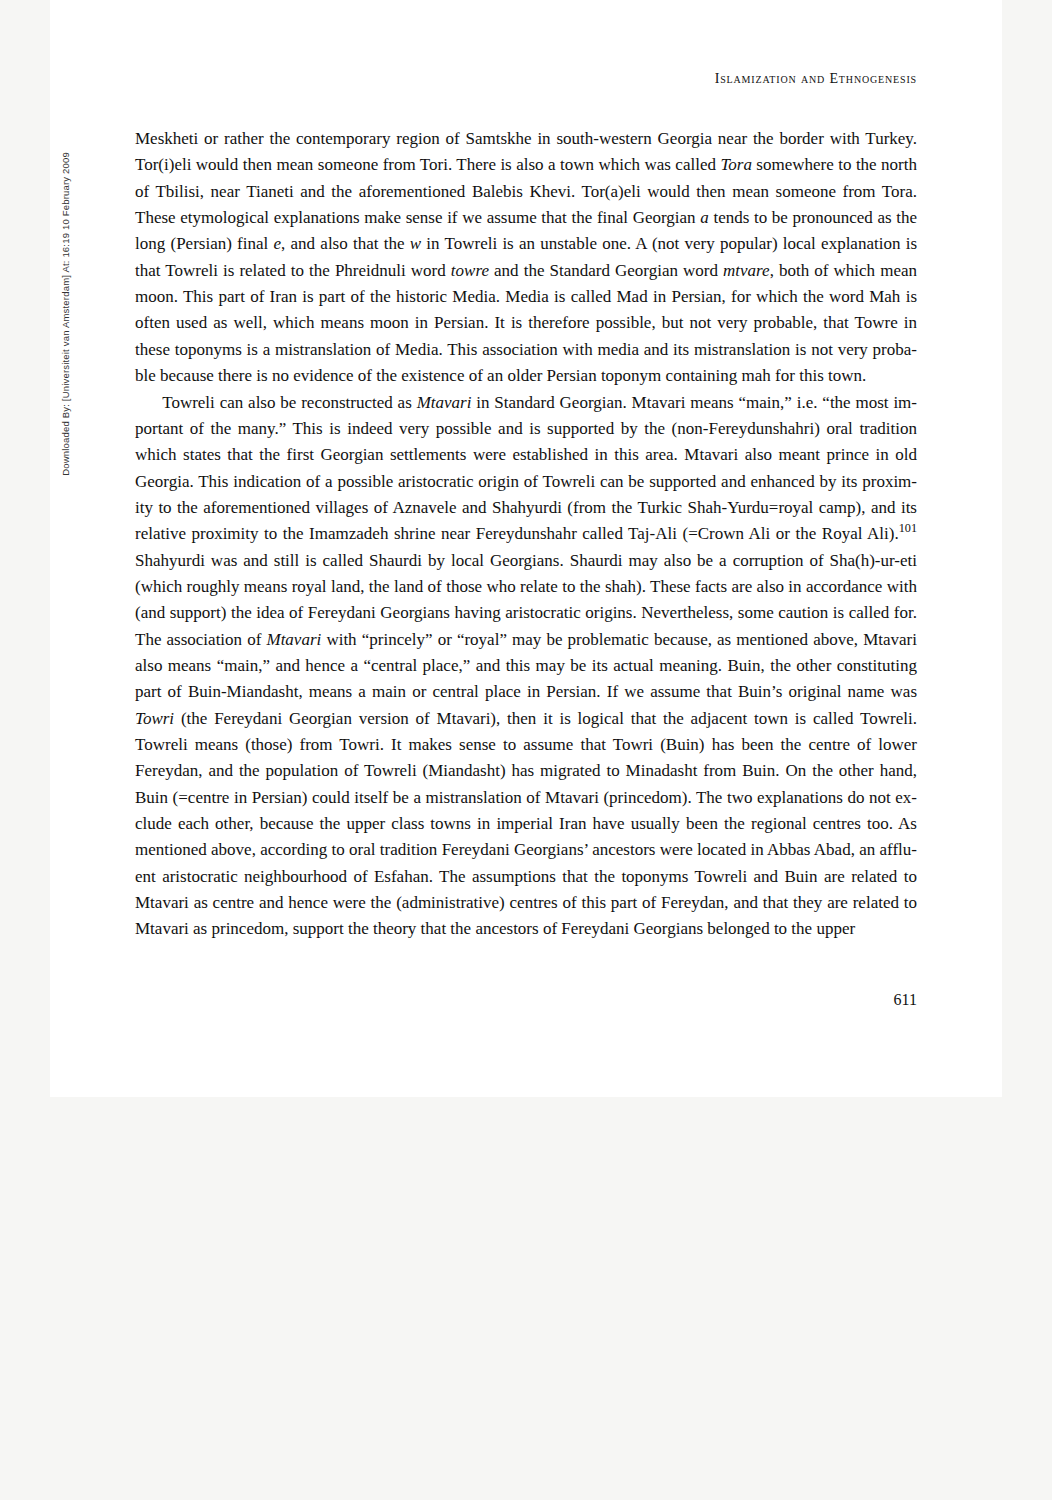Downloaded By: [Universiteit van Amsterdam] At: 16:19 10 February 2009
Islamization and Ethnogenesis
Meskheti or rather the contemporary region of Samtskhe in south-western Georgia near the border with Turkey. Tor(i)eli would then mean someone from Tori. There is also a town which was called Tora somewhere to the north of Tbilisi, near Tianeti and the aforementioned Balebis Khevi. Tor(a)eli would then mean someone from Tora. These etymological explanations make sense if we assume that the final Georgian a tends to be pronounced as the long (Persian) final e, and also that the w in Towreli is an unstable one. A (not very popular) local explanation is that Towreli is related to the Phreidnuli word towre and the Standard Georgian word mtvare, both of which mean moon. This part of Iran is part of the historic Media. Media is called Mad in Persian, for which the word Mah is often used as well, which means moon in Persian. It is therefore possible, but not very probable, that Towre in these toponyms is a mistranslation of Media. This association with media and its mistranslation is not very probable because there is no evidence of the existence of an older Persian toponym containing mah for this town.
Towreli can also be reconstructed as Mtavari in Standard Georgian. Mtavari means “main,” i.e. “the most important of the many.” This is indeed very possible and is supported by the (non-Fereydunshahri) oral tradition which states that the first Georgian settlements were established in this area. Mtavari also meant prince in old Georgia. This indication of a possible aristocratic origin of Towreli can be supported and enhanced by its proximity to the aforementioned villages of Aznavele and Shahyurdi (from the Turkic Shah-Yurdu=royal camp), and its relative proximity to the Imamzadeh shrine near Fereydunshahr called Taj-Ali (=Crown Ali or the Royal Ali).101 Shahyurdi was and still is called Shaurdi by local Georgians. Shaurdi may also be a corruption of Sha(h)-ur-eti (which roughly means royal land, the land of those who relate to the shah). These facts are also in accordance with (and support) the idea of Fereydani Georgians having aristocratic origins. Nevertheless, some caution is called for. The association of Mtavari with “princely” or “royal” may be problematic because, as mentioned above, Mtavari also means “main,” and hence a “central place,” and this may be its actual meaning. Buin, the other constituting part of Buin-Miandasht, means a main or central place in Persian. If we assume that Buin’s original name was Towri (the Fereydani Georgian version of Mtavari), then it is logical that the adjacent town is called Towreli. Towreli means (those) from Towri. It makes sense to assume that Towri (Buin) has been the centre of lower Fereydan, and the population of Towreli (Miandasht) has migrated to Minadasht from Buin. On the other hand, Buin (=centre in Persian) could itself be a mistranslation of Mtavari (princedom). The two explanations do not exclude each other, because the upper class towns in imperial Iran have usually been the regional centres too. As mentioned above, according to oral tradition Fereydani Georgians’ ancestors were located in Abbas Abad, an affluent aristocratic neighbourhood of Esfahan. The assumptions that the toponyms Towreli and Buin are related to Mtavari as centre and hence were the (administrative) centres of this part of Fereydan, and that they are related to Mtavari as princedom, support the theory that the ancestors of Fereydani Georgians belonged to the upper
611